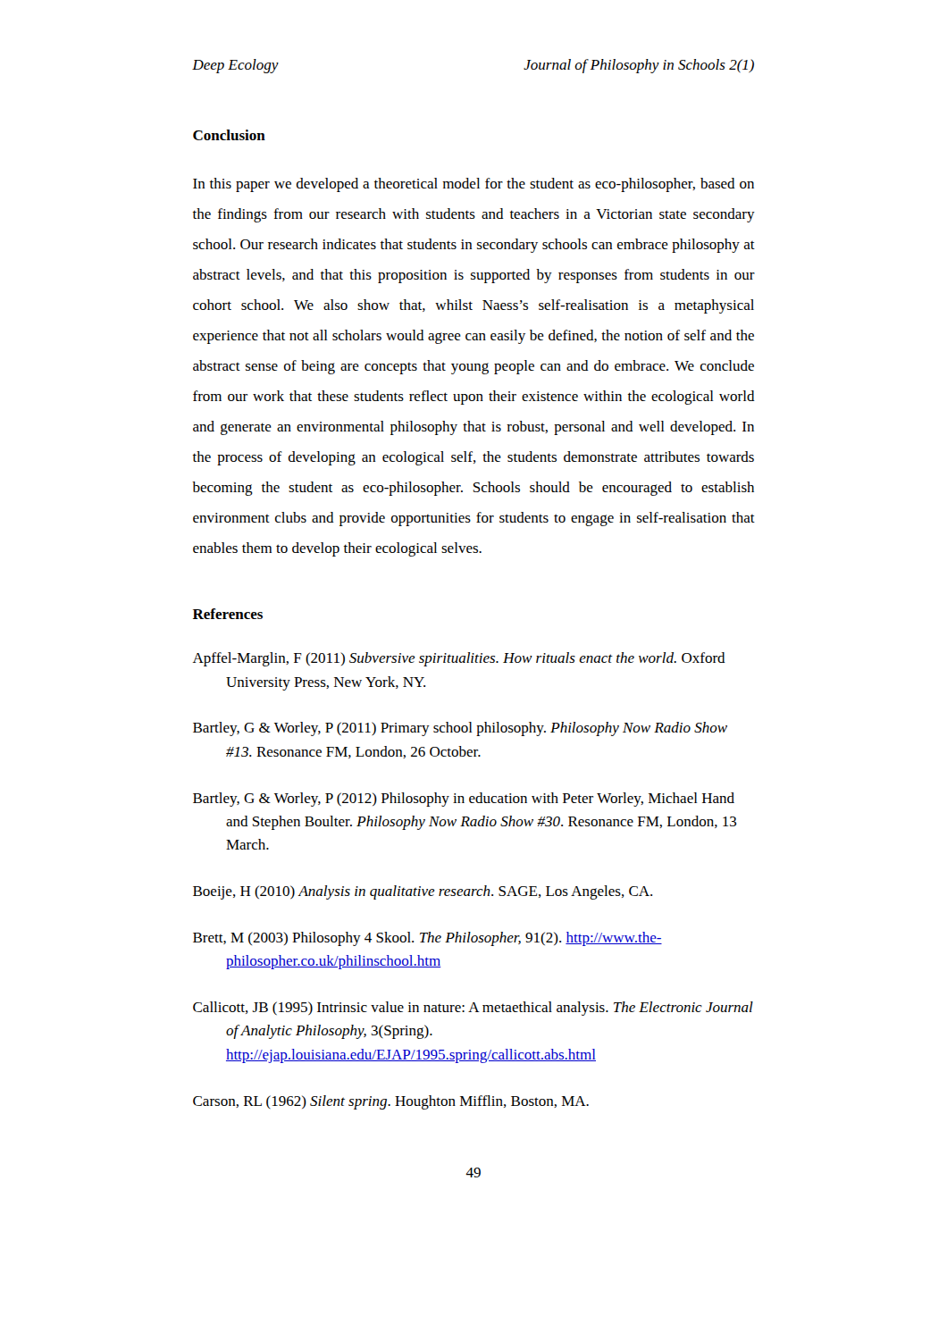Deep Ecology Journal of Philosophy in Schools 2(1)
Conclusion
In this paper we developed a theoretical model for the student as eco-philosopher, based on the findings from our research with students and teachers in a Victorian state secondary school. Our research indicates that students in secondary schools can embrace philosophy at abstract levels, and that this proposition is supported by responses from students in our cohort school. We also show that, whilst Naess’s self-realisation is a metaphysical experience that not all scholars would agree can easily be defined, the notion of self and the abstract sense of being are concepts that young people can and do embrace. We conclude from our work that these students reflect upon their existence within the ecological world and generate an environmental philosophy that is robust, personal and well developed. In the process of developing an ecological self, the students demonstrate attributes towards becoming the student as eco-philosopher. Schools should be encouraged to establish environment clubs and provide opportunities for students to engage in self-realisation that enables them to develop their ecological selves.
References
Apffel-Marglin, F (2011) Subversive spiritualities. How rituals enact the world. Oxford University Press, New York, NY.
Bartley, G & Worley, P (2011) Primary school philosophy. Philosophy Now Radio Show #13. Resonance FM, London, 26 October.
Bartley, G & Worley, P (2012) Philosophy in education with Peter Worley, Michael Hand and Stephen Boulter. Philosophy Now Radio Show #30. Resonance FM, London, 13 March.
Boeije, H (2010) Analysis in qualitative research. SAGE, Los Angeles, CA.
Brett, M (2003) Philosophy 4 Skool. The Philosopher, 91(2). http://www.the-philosopher.co.uk/philinschool.htm
Callicott, JB (1995) Intrinsic value in nature: A metaethical analysis. The Electronic Journal of Analytic Philosophy, 3(Spring). http://ejap.louisiana.edu/EJAP/1995.spring/callicott.abs.html
Carson, RL (1962) Silent spring. Houghton Mifflin, Boston, MA.
49